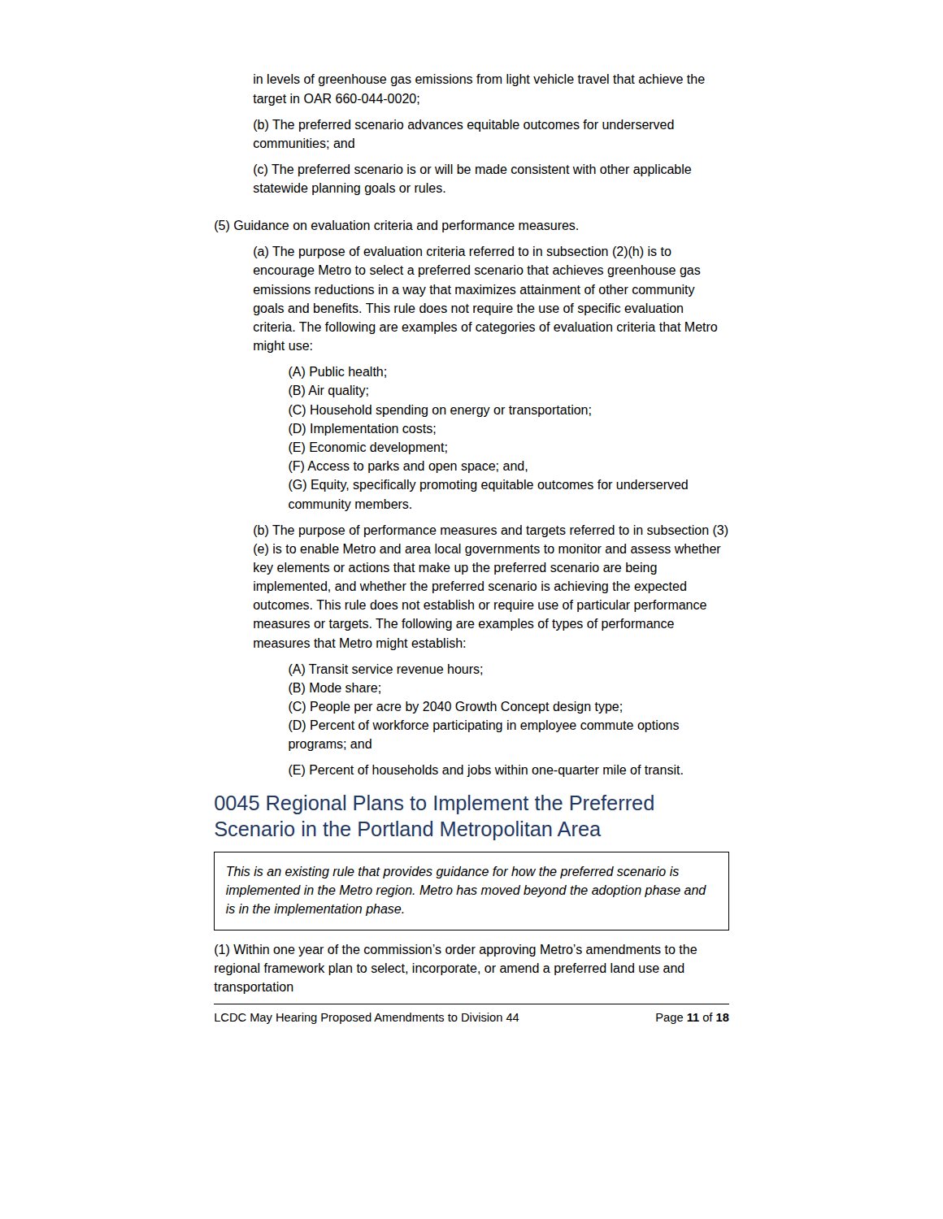in levels of greenhouse gas emissions from light vehicle travel that achieve the target in OAR 660-044-0020;
(b) The preferred scenario advances equitable outcomes for underserved communities; and
(c) The preferred scenario is or will be made consistent with other applicable statewide planning goals or rules.
(5) Guidance on evaluation criteria and performance measures.
(a) The purpose of evaluation criteria referred to in subsection (2)(h) is to encourage Metro to select a preferred scenario that achieves greenhouse gas emissions reductions in a way that maximizes attainment of other community goals and benefits. This rule does not require the use of specific evaluation criteria. The following are examples of categories of evaluation criteria that Metro might use:
(A) Public health;
(B) Air quality;
(C) Household spending on energy or transportation;
(D) Implementation costs;
(E) Economic development;
(F) Access to parks and open space; and,
(G) Equity, specifically promoting equitable outcomes for underserved community members.
(b) The purpose of performance measures and targets referred to in subsection (3)(e) is to enable Metro and area local governments to monitor and assess whether key elements or actions that make up the preferred scenario are being implemented, and whether the preferred scenario is achieving the expected outcomes. This rule does not establish or require use of particular performance measures or targets. The following are examples of types of performance measures that Metro might establish:
(A) Transit service revenue hours;
(B) Mode share;
(C) People per acre by 2040 Growth Concept design type;
(D) Percent of workforce participating in employee commute options programs; and
(E) Percent of households and jobs within one-quarter mile of transit.
0045 Regional Plans to Implement the Preferred Scenario in the Portland Metropolitan Area
This is an existing rule that provides guidance for how the preferred scenario is implemented in the Metro region. Metro has moved beyond the adoption phase and is in the implementation phase.
(1) Within one year of the commission’s order approving Metro’s amendments to the regional framework plan to select, incorporate, or amend a preferred land use and transportation
LCDC May Hearing Proposed Amendments to Division 44
Page 11 of 18